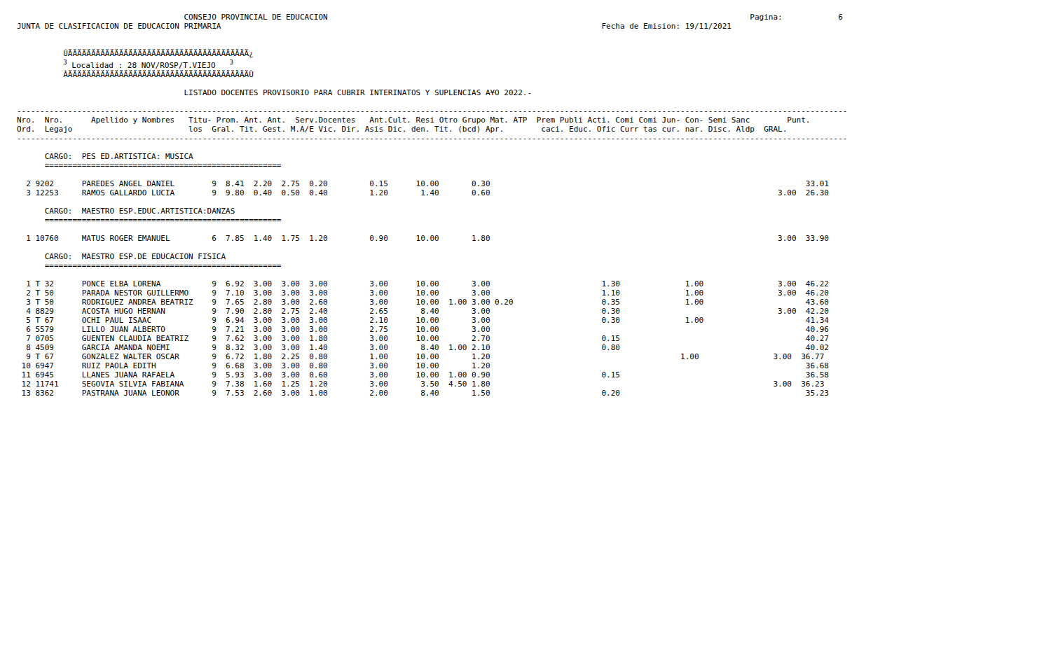CONSEJO PROVINCIAL DE EDUCACION                                                                                           Pagina:            6
JUNTA DE CLASIFICACION DE EDUCACION PRIMARIA                                                                                  Fecha de Emision: 19/11/2021


          ÚÄÄÄÄÄÄÄÄÄÄÄÄÄÄÄÄÄÄÄÄÄÄÄÄÄÄÄÄÄÄÄÄÄÄÄÄÄÄÄ¿
          3 Localidad : 28 NOV/ROSP/T.VIEJO   3
          ÀÄÄÄÄÄÄÄÄÄÄÄÄÄÄÄÄÄÄÄÄÄÄÄÄÄÄÄÄÄÄÄÄÄÄÄÄÄÄÄÙ

                                    LISTADO DOCENTES PROVISORIO PARA CUBRIR INTERINATOS Y SUPLENCIAS A¥O 2022.-

-----------------------------------------------------------------------------------------------------------------------------------------------------------------------------------
Nro.  Nro.      Apellido y Nombres   Titu- Prom. Ant. Ant.  Serv.Docentes   Ant.Cult. Resi Otro Grupo Mat. ATP  Prem Publi Acti. Comi Comi Jun- Con- Semi Sanc        Punt.
Ord.  Legajo                         los  Gral. Tit. Gest. M.A/E Vic. Dir. Asis Dic. den. Tit. (bcd) Apr.        caci. Educ. Ofic Curr tas cur. nar. Disc. Aldp  GRAL.
-----------------------------------------------------------------------------------------------------------------------------------------------------------------------------------

      CARGO:  PES ED.ARTISTICA: MUSICA
      ===================================================

  2 9202      PAREDES ANGEL DANIEL        9  8.41  2.20  2.75  0.20         0.15      10.00       0.30                                                                    33.01
  3 12253     RAMOS GALLARDO LUCIA        9  9.80  0.40  0.50  0.40         1.20       1.40       0.60                                                              3.00  26.30

      CARGO:  MAESTRO ESP.EDUC.ARTISTICA:DANZAS
      ===================================================

  1 10760     MATUS ROGER EMANUEL         6  7.85  1.40  1.75  1.20         0.90      10.00       1.80                                                              3.00  33.90

      CARGO:  MAESTRO ESP.DE EDUCACION FISICA
      ===================================================

  1 T 32      PONCE ELBA LORENA           9  6.92  3.00  3.00  3.00         3.00      10.00       3.00                        1.30              1.00                3.00  46.22
  2 T 50      PARADA NESTOR GUILLERMO     9  7.10  3.00  3.00  3.00         3.00      10.00       3.00                        1.10              1.00                3.00  46.20
  3 T 50      RODRIGUEZ ANDREA BEATRIZ    9  7.65  2.80  3.00  2.60         3.00      10.00  1.00 3.00 0.20                   0.35              1.00                      43.60
  4 8829      ACOSTA HUGO HERNAN          9  7.90  2.80  2.75  2.40         2.65       8.40       3.00                        0.30                                  3.00  42.20
  5 T 67      OCHI PAUL ISAAC             9  6.94  3.00  3.00  3.00         2.10      10.00       3.00                        0.30              1.00                      41.34
  6 5579      LILLO JUAN ALBERTO          9  7.21  3.00  3.00  3.00         2.75      10.00       3.00                                                                    40.96
  7 0705      GUENTEN CLAUDIA BEATRIZ     9  7.62  3.00  3.00  1.80         3.00      10.00       2.70                        0.15                                        40.27
  8 4509      GARCIA AMANDA NOEMI         9  8.32  3.00  3.00  1.40         3.00       8.40  1.00 2.10                        0.80                                        40.02
  9 T 67      GONZALEZ WALTER OSCAR       9  6.72  1.80  2.25  0.80         1.00      10.00       1.20                                         1.00                3.00  36.77
 10 6947      RUIZ PAOLA EDITH            9  6.68  3.00  3.00  0.80         3.00      10.00       1.20                                                                    36.68
 11 6945      LLANES JUANA RAFAELA        9  5.93  3.00  3.00  0.60         3.00      10.00  1.00 0.90                        0.15                                        36.58
 12 11741     SEGOVIA SILVIA FABIANA      9  7.38  1.60  1.25  1.20         3.00       3.50  4.50 1.80                                                             3.00  36.23
 13 8362      PASTRANA JUANA LEONOR       9  7.53  2.60  3.00  1.00         2.00       8.40       1.50                        0.20                                        35.23